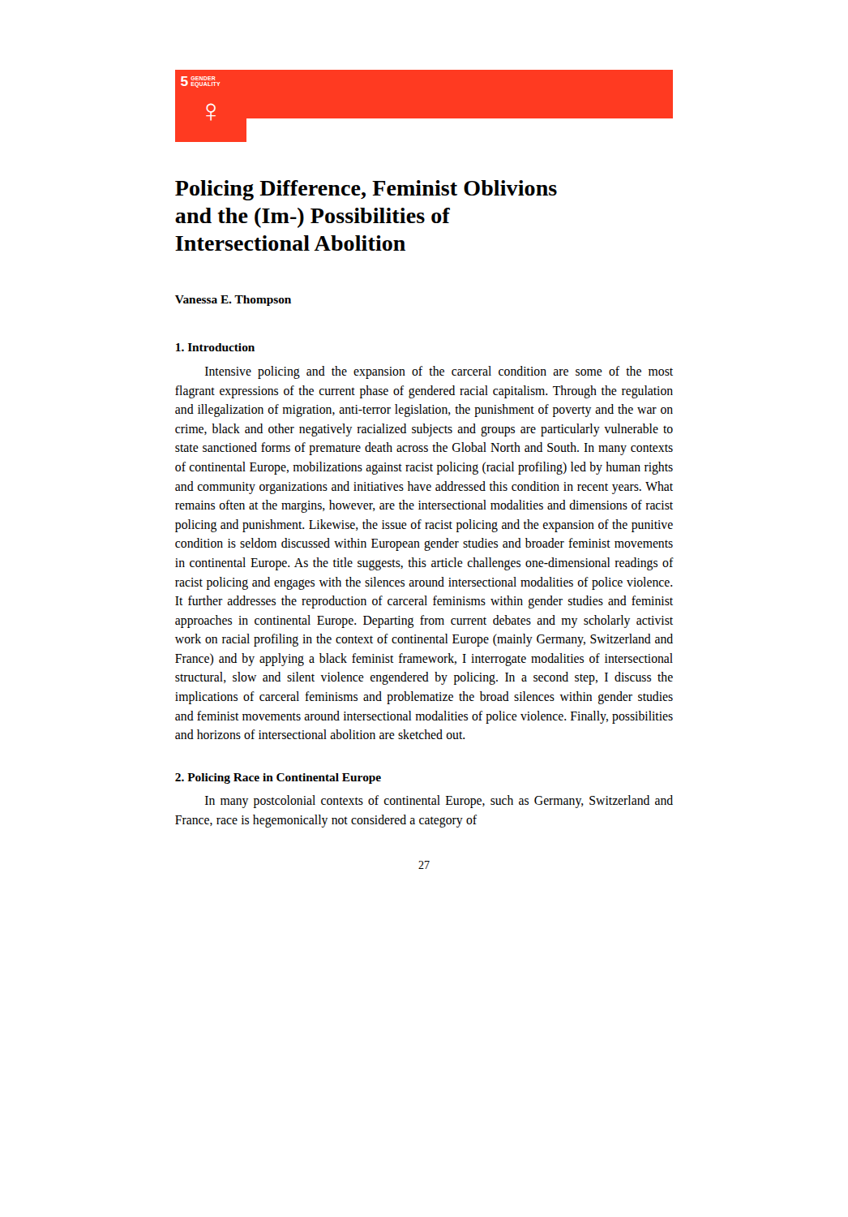5
GENDER
EQUALITY
♀
Policing Difference, Feminist Oblivions
and the (Im-) Possibilities of
Intersectional Abolition
Vanessa E. Thompson
1. Introduction
Intensive policing and the expansion of the carceral condition are some of the most flagrant expressions of the current phase of gendered racial capitalism. Through the regulation and illegalization of migration, anti-terror legislation, the punishment of poverty and the war on crime, black and other negatively racialized subjects and groups are particularly vulnerable to state sanctioned forms of premature death across the Global North and South. In many contexts of continental Europe, mobilizations against racist policing (racial profiling) led by human rights and community organizations and initiatives have addressed this condition in recent years. What remains often at the margins, however, are the intersectional modalities and dimensions of racist policing and punishment. Likewise, the issue of racist policing and the expansion of the punitive condition is seldom discussed within European gender studies and broader feminist movements in continental Europe. As the title suggests, this article challenges one-dimensional readings of racist policing and engages with the silences around intersectional modalities of police violence. It further addresses the reproduction of carceral feminisms within gender studies and feminist approaches in continental Europe. Departing from current debates and my scholarly activist work on racial profiling in the context of continental Europe (mainly Germany, Switzerland and France) and by applying a black feminist framework, I interrogate modalities of intersectional structural, slow and silent violence engendered by policing. In a second step, I discuss the implications of carceral feminisms and problematize the broad silences within gender studies and feminist movements around intersectional modalities of police violence. Finally, possibilities and horizons of intersectional abolition are sketched out.
2. Policing Race in Continental Europe
In many postcolonial contexts of continental Europe, such as Germany, Switzerland and France, race is hegemonically not considered a category of
27